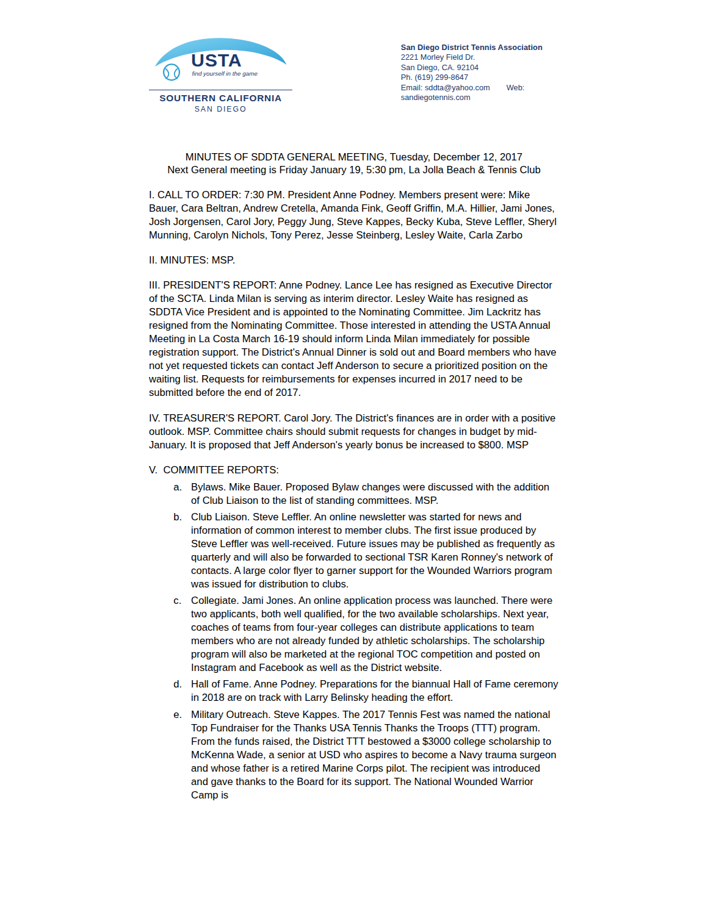USTA find yourself in the game
SOUTHERN CALIFORNIA
SAN DIEGO
San Diego District Tennis Association
2221 Morley Field Dr.
San Diego, CA. 92104
Ph. (619) 299-8647
Email: sddta@yahoo.com Web: sandiegotennis.com
MINUTES OF SDDTA GENERAL MEETING, Tuesday, December 12, 2017
Next General meeting is Friday January 19, 5:30 pm, La Jolla Beach & Tennis Club
I. CALL TO ORDER: 7:30 PM. President Anne Podney. Members present were: Mike Bauer, Cara Beltran, Andrew Cretella, Amanda Fink, Geoff Griffin, M.A. Hillier, Jami Jones, Josh Jorgensen, Carol Jory, Peggy Jung, Steve Kappes, Becky Kuba, Steve Leffler, Sheryl Munning, Carolyn Nichols, Tony Perez, Jesse Steinberg, Lesley Waite, Carla Zarbo
II. MINUTES: MSP.
III. PRESIDENT'S REPORT: Anne Podney. Lance Lee has resigned as Executive Director of the SCTA. Linda Milan is serving as interim director. Lesley Waite has resigned as SDDTA Vice President and is appointed to the Nominating Committee. Jim Lackritz has resigned from the Nominating Committee. Those interested in attending the USTA Annual Meeting in La Costa March 16-19 should inform Linda Milan immediately for possible registration support. The District's Annual Dinner is sold out and Board members who have not yet requested tickets can contact Jeff Anderson to secure a prioritized position on the waiting list. Requests for reimbursements for expenses incurred in 2017 need to be submitted before the end of 2017.
IV. TREASURER'S REPORT. Carol Jory. The District's finances are in order with a positive outlook. MSP. Committee chairs should submit requests for changes in budget by mid-January. It is proposed that Jeff Anderson's yearly bonus be increased to $800. MSP
V. COMMITTEE REPORTS:
a. Bylaws. Mike Bauer. Proposed Bylaw changes were discussed with the addition of Club Liaison to the list of standing committees. MSP.
b. Club Liaison. Steve Leffler. An online newsletter was started for news and information of common interest to member clubs. The first issue produced by Steve Leffler was well-received. Future issues may be published as frequently as quarterly and will also be forwarded to sectional TSR Karen Ronney's network of contacts. A large color flyer to garner support for the Wounded Warriors program was issued for distribution to clubs.
c. Collegiate. Jami Jones. An online application process was launched. There were two applicants, both well qualified, for the two available scholarships. Next year, coaches of teams from four-year colleges can distribute applications to team members who are not already funded by athletic scholarships. The scholarship program will also be marketed at the regional TOC competition and posted on Instagram and Facebook as well as the District website.
d. Hall of Fame. Anne Podney. Preparations for the biannual Hall of Fame ceremony in 2018 are on track with Larry Belinsky heading the effort.
e. Military Outreach. Steve Kappes. The 2017 Tennis Fest was named the national Top Fundraiser for the Thanks USA Tennis Thanks the Troops (TTT) program. From the funds raised, the District TTT bestowed a $3000 college scholarship to McKenna Wade, a senior at USD who aspires to become a Navy trauma surgeon and whose father is a retired Marine Corps pilot. The recipient was introduced and gave thanks to the Board for its support. The National Wounded Warrior Camp is